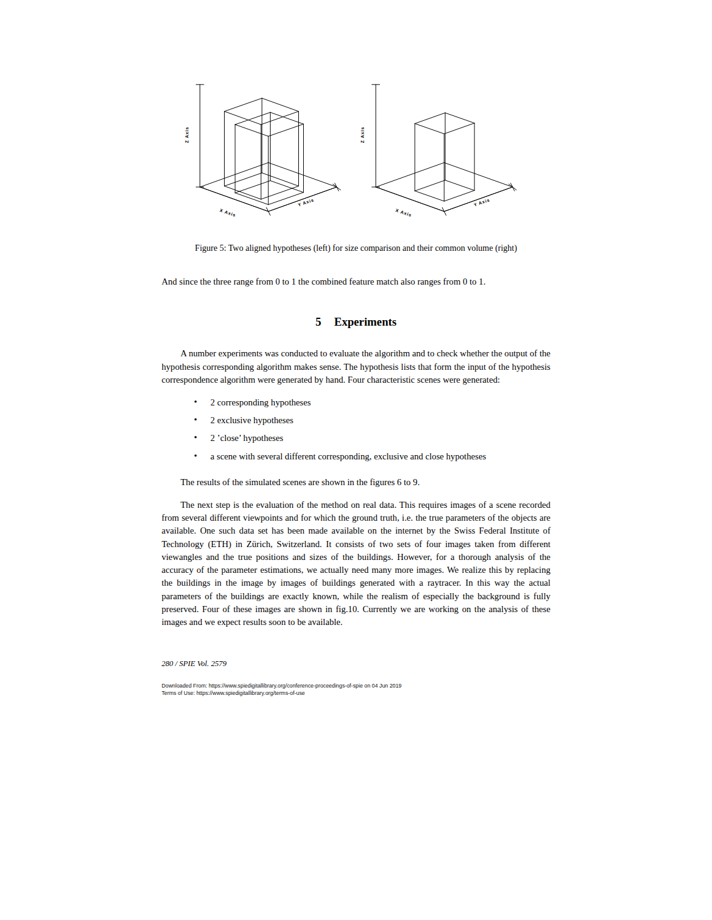Z Axis Z Axis X Axis X Axis Y Axis Y Axis
Figure 5: Two aligned hypotheses (left) for size comparison and their common volume (right)
And since the three range from 0 to 1 the combined feature match also ranges from 0 to 1.
5 Experiments
A number experiments was conducted to evaluate the algorithm and to check whether the output of the hypothesis corresponding algorithm makes sense. The hypothesis lists that form the input of the hypothesis correspondence algorithm were generated by hand. Four characteristic scenes were generated:
2 corresponding hypotheses
2 exclusive hypotheses
2 ’close’ hypotheses
a scene with several different corresponding, exclusive and close hypotheses
The results of the simulated scenes are shown in the figures 6 to 9.
The next step is the evaluation of the method on real data. This requires images of a scene recorded from several different viewpoints and for which the ground truth, i.e. the true parameters of the objects are available. One such data set has been made available on the internet by the Swiss Federal Institute of Technology (ETH) in Zürich, Switzerland. It consists of two sets of four images taken from different viewangles and the true positions and sizes of the buildings. However, for a thorough analysis of the accuracy of the parameter estimations, we actually need many more images. We realize this by replacing the buildings in the image by images of buildings generated with a raytracer. In this way the actual parameters of the buildings are exactly known, while the realism of especially the background is fully preserved. Four of these images are shown in fig.10. Currently we are working on the analysis of these images and we expect results soon to be available.
280 / SPIE Vol. 2579
Downloaded From: https://www.spiedigitallibrary.org/conference-proceedings-of-spie on 04 Jun 2019
Terms of Use: https://www.spiedigitallibrary.org/terms-of-use